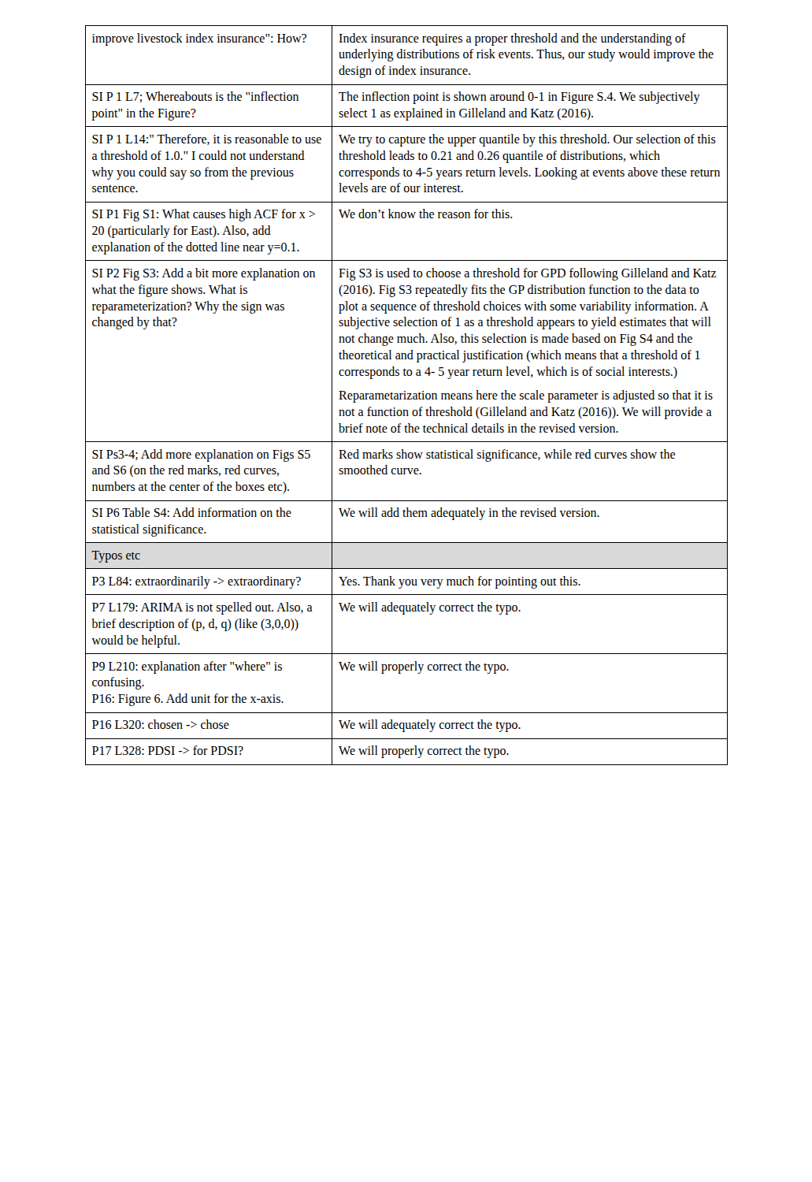| improve livestock index insurance": How? | Index insurance requires a proper threshold and the understanding of underlying distributions of risk events. Thus, our study would improve the design of index insurance. |
| SI P 1 L7; Whereabouts is the "inflection point" in the Figure? | The inflection point is shown around 0-1 in Figure S.4. We subjectively select 1 as explained in Gilleland and Katz (2016). |
| SI P 1 L14:" Therefore, it is reasonable to use a threshold of 1.0." I could not understand why you could say so from the previous sentence. | We try to capture the upper quantile by this threshold. Our selection of this threshold leads to 0.21 and 0.26 quantile of distributions, which corresponds to 4-5 years return levels. Looking at events above these return levels are of our interest. |
| SI P1 Fig S1: What causes high ACF for x > 20 (particularly for East). Also, add explanation of the dotted line near y=0.1. | We don’t know the reason for this. |
| SI P2 Fig S3: Add a bit more explanation on what the figure shows. What is reparameterization? Why the sign was changed by that? | Fig S3 is used to choose a threshold for GPD following Gilleland and Katz (2016). Fig S3 repeatedly fits the GP distribution function to the data to plot a sequence of threshold choices with some variability information. A subjective selection of 1 as a threshold appears to yield estimates that will not change much. Also, this selection is made based on Fig S4 and the theoretical and practical justification (which means that a threshold of 1 corresponds to a 4- 5 year return level, which is of social interests.) Reparametarization means here the scale parameter is adjusted so that it is not a function of threshold (Gilleland and Katz (2016)). We will provide a brief note of the technical details in the revised version. |
| SI Ps3-4; Add more explanation on Figs S5 and S6 (on the red marks, red curves, numbers at the center of the boxes etc). | Red marks show statistical significance, while red curves show the smoothed curve. |
| SI P6 Table S4: Add information on the statistical significance. | We will add them adequately in the revised version. |
| Typos etc | |
| P3 L84: extraordinarily -> extraordinary? | Yes. Thank you very much for pointing out this. |
| P7 L179: ARIMA is not spelled out. Also, a brief description of (p, d, q) (like (3,0,0)) would be helpful. | We will adequately correct the typo. |
| P9 L210: explanation after "where" is confusing. P16: Figure 6. Add unit for the x-axis. | We will properly correct the typo. |
| P16 L320: chosen -> chose | We will adequately correct the typo. |
| P17 L328: PDSI -> for PDSI? | We will properly correct the typo. |